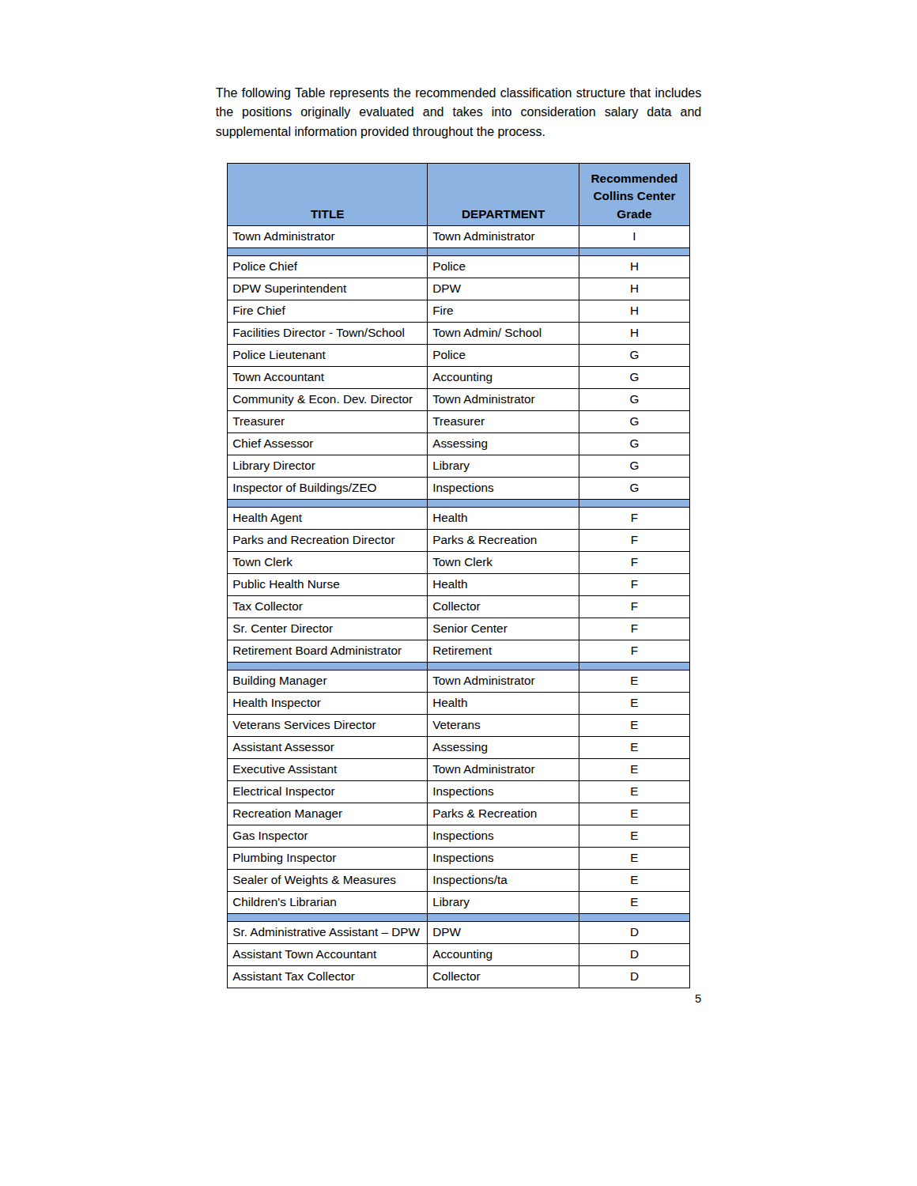The following Table represents the recommended classification structure that includes the positions originally evaluated and takes into consideration salary data and supplemental information provided throughout the process.
| TITLE | DEPARTMENT | Recommended Collins Center Grade |
| --- | --- | --- |
| Town Administrator | Town Administrator | I |
| Police Chief | Police | H |
| DPW Superintendent | DPW | H |
| Fire Chief | Fire | H |
| Facilities Director - Town/School | Town Admin/ School | H |
| Police Lieutenant | Police | G |
| Town Accountant | Accounting | G |
| Community & Econ. Dev. Director | Town Administrator | G |
| Treasurer | Treasurer | G |
| Chief Assessor | Assessing | G |
| Library Director | Library | G |
| Inspector of Buildings/ZEO | Inspections | G |
| Health Agent | Health | F |
| Parks and Recreation Director | Parks & Recreation | F |
| Town Clerk | Town Clerk | F |
| Public Health Nurse | Health | F |
| Tax Collector | Collector | F |
| Sr. Center Director | Senior Center | F |
| Retirement Board Administrator | Retirement | F |
| Building Manager | Town Administrator | E |
| Health Inspector | Health | E |
| Veterans Services Director | Veterans | E |
| Assistant Assessor | Assessing | E |
| Executive Assistant | Town Administrator | E |
| Electrical Inspector | Inspections | E |
| Recreation Manager | Parks & Recreation | E |
| Gas Inspector | Inspections | E |
| Plumbing Inspector | Inspections | E |
| Sealer of Weights & Measures | Inspections/ta | E |
| Children's Librarian | Library | E |
| Sr. Administrative Assistant – DPW | DPW | D |
| Assistant Town Accountant | Accounting | D |
| Assistant Tax Collector | Collector | D |
5